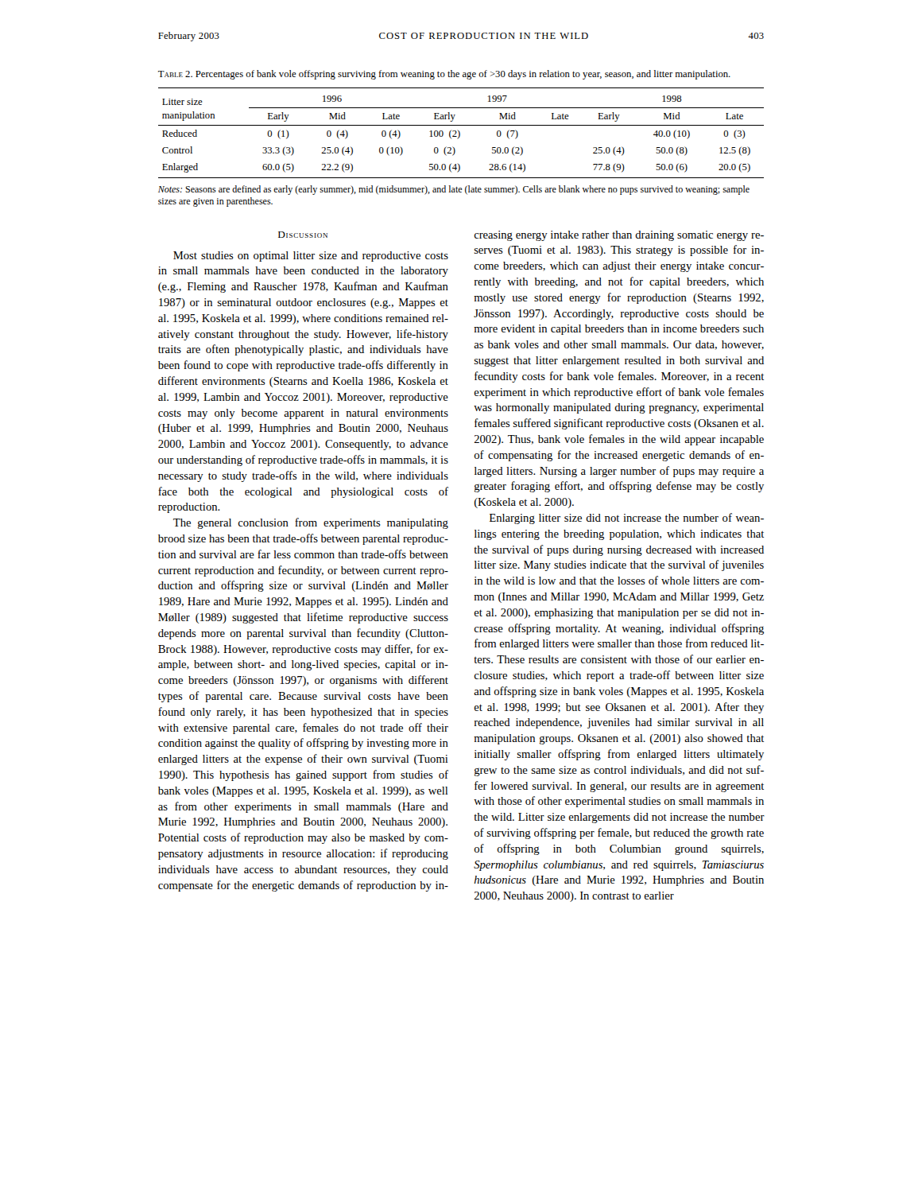February 2003 Cost of Reproduction in the Wild 403
Table 2. Percentages of bank vole offspring surviving from weaning to the age of >30 days in relation to year, season, and litter manipulation.
| Litter size manipulation | 1996 | 1997 | 1998 |
| --- | --- | --- | --- |
| Early | Mid | Late | Early | Mid | Late | Early | Mid | Late |
| Reduced | 0 (1) | 0 (4) | 0 (4) | 100 (2) | 0 (7) | | | 40.0 (10) | 0 (3) |
| Control | 33.3 (3) | 25.0 (4) | 0 (10) | 0 (2) | 50.0 (2) | | 25.0 (4) | 50.0 (8) | 12.5 (8) |
| Enlarged | 60.0 (5) | 22.2 (9) | | 50.0 (4) | 28.6 (14) | | 77.8 (9) | 50.0 (6) | 20.0 (5) |
Notes: Seasons are defined as early (early summer), mid (midsummer), and late (late summer). Cells are blank where no pups survived to weaning; sample sizes are given in parentheses.
Discussion
Most studies on optimal litter size and reproductive costs in small mammals have been conducted in the laboratory (e.g., Fleming and Rauscher 1978, Kaufman and Kaufman 1987) or in seminatural outdoor enclosures (e.g., Mappes et al. 1995, Koskela et al. 1999), where conditions remained relatively constant throughout the study. However, life-history traits are often phenotypically plastic, and individuals have been found to cope with reproductive trade-offs differently in different environments (Stearns and Koella 1986, Koskela et al. 1999, Lambin and Yoccoz 2001). Moreover, reproductive costs may only become apparent in natural environments (Huber et al. 1999, Humphries and Boutin 2000, Neuhaus 2000, Lambin and Yoccoz 2001). Consequently, to advance our understanding of reproductive trade-offs in mammals, it is necessary to study trade-offs in the wild, where individuals face both the ecological and physiological costs of reproduction.
The general conclusion from experiments manipulating brood size has been that trade-offs between parental reproduction and survival are far less common than trade-offs between current reproduction and fecundity, or between current reproduction and offspring size or survival (Lindén and Møller 1989, Hare and Murie 1992, Mappes et al. 1995). Lindén and Møller (1989) suggested that lifetime reproductive success depends more on parental survival than fecundity (Clutton-Brock 1988). However, reproductive costs may differ, for example, between short- and long-lived species, capital or income breeders (Jönsson 1997), or organisms with different types of parental care. Because survival costs have been found only rarely, it has been hypothesized that in species with extensive parental care, females do not trade off their condition against the quality of offspring by investing more in enlarged litters at the expense of their own survival (Tuomi 1990). This hypothesis has gained support from studies of bank voles (Mappes et al. 1995, Koskela et al. 1999), as well as from other experiments in small mammals (Hare and Murie 1992, Humphries and Boutin 2000, Neuhaus 2000). Potential costs of reproduction may also be masked by compensatory adjustments in resource allocation: if reproducing individuals have access to abundant resources, they could compensate for the energetic demands of reproduction by increasing energy intake rather than draining somatic energy reserves (Tuomi et al. 1983). This strategy is possible for income breeders, which can adjust their energy intake concurrently with breeding, and not for capital breeders, which mostly use stored energy for reproduction (Stearns 1992, Jönsson 1997). Accordingly, reproductive costs should be more evident in capital breeders than in income breeders such as bank voles and other small mammals. Our data, however, suggest that litter enlargement resulted in both survival and fecundity costs for bank vole females. Moreover, in a recent experiment in which reproductive effort of bank vole females was hormonally manipulated during pregnancy, experimental females suffered significant reproductive costs (Oksanen et al. 2002). Thus, bank vole females in the wild appear incapable of compensating for the increased energetic demands of enlarged litters. Nursing a larger number of pups may require a greater foraging effort, and offspring defense may be costly (Koskela et al. 2000).
Enlarging litter size did not increase the number of weanlings entering the breeding population, which indicates that the survival of pups during nursing decreased with increased litter size. Many studies indicate that the survival of juveniles in the wild is low and that the losses of whole litters are common (Innes and Millar 1990, McAdam and Millar 1999, Getz et al. 2000), emphasizing that manipulation per se did not increase offspring mortality. At weaning, individual offspring from enlarged litters were smaller than those from reduced litters. These results are consistent with those of our earlier enclosure studies, which report a trade-off between litter size and offspring size in bank voles (Mappes et al. 1995, Koskela et al. 1998, 1999; but see Oksanen et al. 2001). After they reached independence, juveniles had similar survival in all manipulation groups. Oksanen et al. (2001) also showed that initially smaller offspring from enlarged litters ultimately grew to the same size as control individuals, and did not suffer lowered survival. In general, our results are in agreement with those of other experimental studies on small mammals in the wild. Litter size enlargements did not increase the number of surviving offspring per female, but reduced the growth rate of offspring in both Columbian ground squirrels, Spermophilus columbianus, and red squirrels, Tamiasciurus hudsonicus (Hare and Murie 1992, Humphries and Boutin 2000, Neuhaus 2000). In contrast to earlier